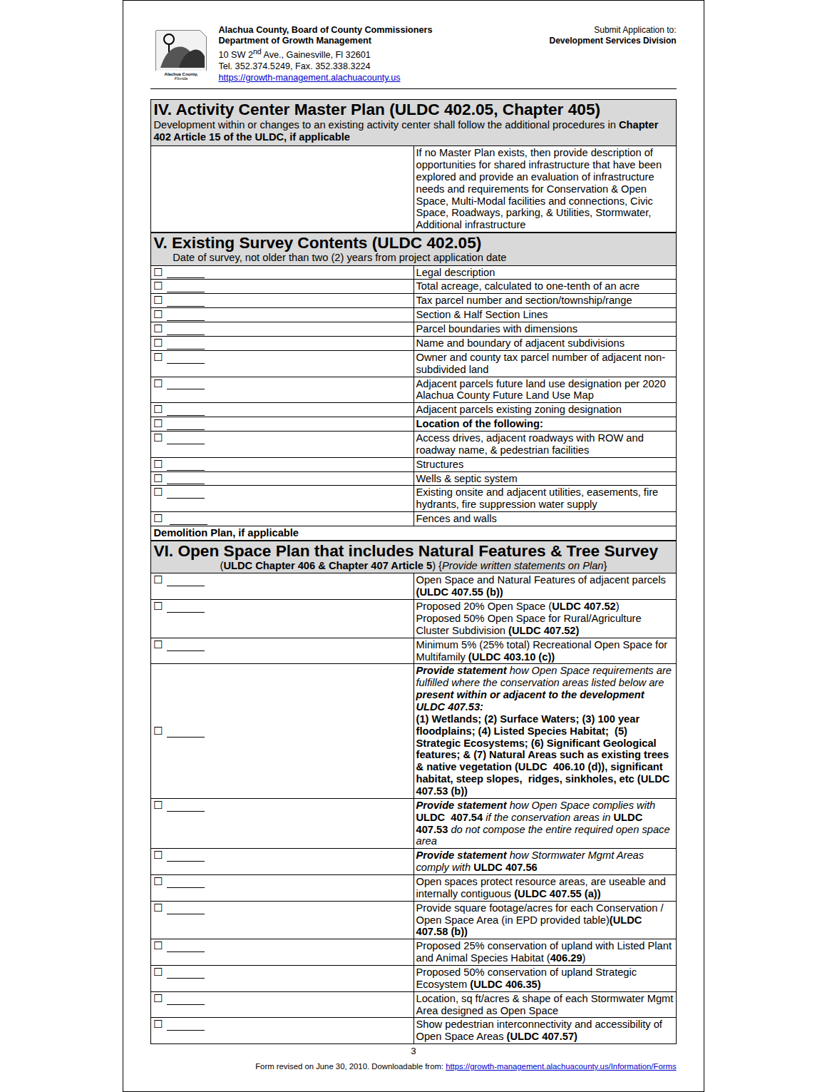Alachua County, Florida
Alachua County, Board of County Commissioners
Department of Growth Management
10 SW 2nd Ave., Gainesville, Fl 32601
Tel. 352.374.5249, Fax. 352.338.3224
https://growth-management.alachuacounty.us
Submit Application to:
Development Services Division
| IV. Activity Center Master Plan (ULDC 402.05, Chapter 405) Development within or changes to an existing activity center shall follow the additional procedures in Chapter 402 Article 15 of the ULDC, if applicable |
| | If no Master Plan exists, then provide description of opportunities for shared infrastructure that have been explored and provide an evaluation of infrastructure needs and requirements for Conservation & Open Space, Multi-Modal facilities and connections, Civic Space, Roadways, parking, & Utilities, Stormwater, Additional infrastructure |
| V. Existing Survey Contents (ULDC 402.05) Date of survey, not older than two (2) years from project application date |
| ☐ | Legal description |
| ☐ | Total acreage, calculated to one-tenth of an acre |
| ☐ | Tax parcel number and section/township/range |
| ☐ | Section & Half Section Lines |
| ☐ | Parcel boundaries with dimensions |
| ☐ | Name and boundary of adjacent subdivisions |
| ☐ | Owner and county tax parcel number of adjacent non-subdivided land |
| ☐ | Adjacent parcels future land use designation per 2020 Alachua County Future Land Use Map |
| ☐ | Adjacent parcels existing zoning designation |
| ☐ | Location of the following: |
| ☐ | Access drives, adjacent roadways with ROW and roadway name, & pedestrian facilities |
| ☐ | Structures |
| ☐ | Wells & septic system |
| ☐ | Existing onsite and adjacent utilities, easements, fire hydrants, fire suppression water supply |
| ☐ | Fences and walls |
| Demolition Plan, if applicable |
| VI. Open Space Plan that includes Natural Features & Tree Survey ( ULDC Chapter 406 & Chapter 407 Article 5 ) { Provide written statements on Plan } |
| ☐ | Open Space and Natural Features of adjacent parcels (ULDC 407.55 (b)) |
| ☐ | Proposed 20% Open Space ( ULDC 407.52 ) Proposed 50% Open Space for Rural/Agriculture Cluster Subdivision (ULDC 407.52) |
| ☐ | Minimum 5% (25% total) Recreational Open Space for Multifamily (ULDC 403.10 (c)) |
| ☐ | Provide statement how Open Space requirements are fulfilled where the conservation areas listed below are present within or adjacent to the development ULDC 407.53: (1) Wetlands; (2) Surface Waters; (3) 100 year floodplains; (4) Listed Species Habitat; (5) Strategic Ecosystems; (6) Significant Geological features; & (7) Natural Areas such as existing trees & native vegetation (ULDC 406.10 (d)), significant habitat, steep slopes, ridges, sinkholes, etc (ULDC 407.53 (b)) |
| ☐ | Provide statement how Open Space complies with ULDC 407.54 if the conservation areas in ULDC 407.53 do not compose the entire required open space area |
| ☐ | Provide statement how Stormwater Mgmt Areas comply with ULDC 407.56 |
| ☐ | Open spaces protect resource areas, are useable and internally contiguous (ULDC 407.55 (a)) |
| ☐ | Provide square footage/acres for each Conservation / Open Space Area (in EPD provided table) (ULDC 407.58 (b)) |
| ☐ | Proposed 25% conservation of upland with Listed Plant and Animal Species Habitat ( 406.29 ) |
| ☐ | Proposed 50% conservation of upland Strategic Ecosystem (ULDC 406.35) |
| ☐ | Location, sq ft/acres & shape of each Stormwater Mgmt Area designed as Open Space |
| ☐ | Show pedestrian interconnectivity and accessibility of Open Space Areas (ULDC 407.57) |
3
Form revised on June 30, 2010. Downloadable from: https://growth-management.alachuacounty.us/Information/Forms